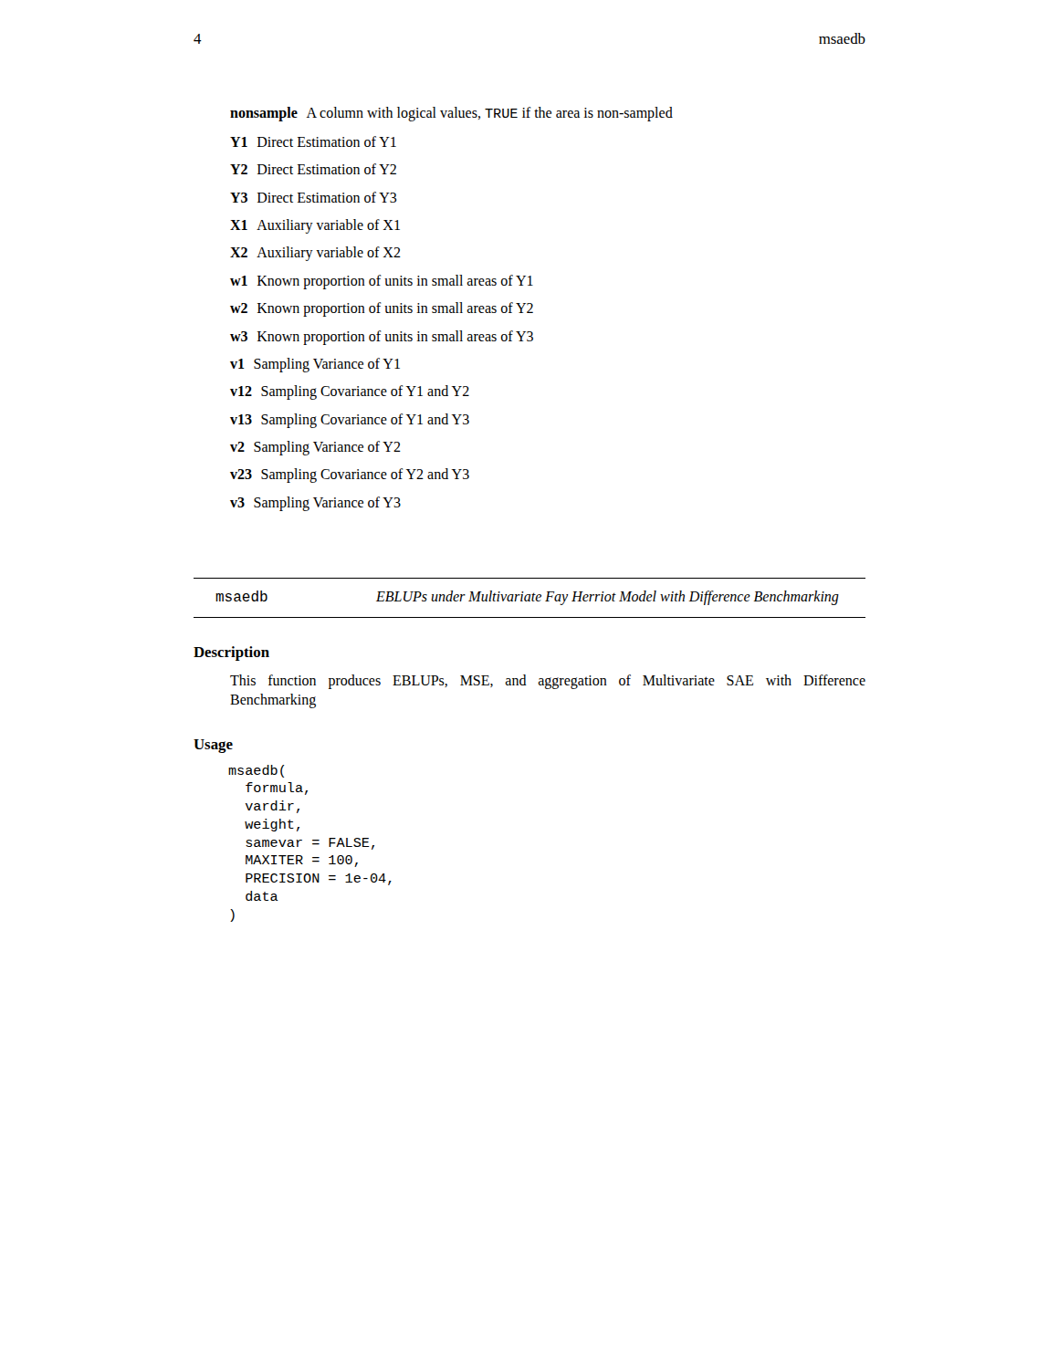4 msaedb
nonsample
A column with logical values, TRUE if the area is non-sampled
Y1
Direct Estimation of Y1
Y2
Direct Estimation of Y2
Y3
Direct Estimation of Y3
X1
Auxiliary variable of X1
X2
Auxiliary variable of X2
w1
Known proportion of units in small areas of Y1
w2
Known proportion of units in small areas of Y2
w3
Known proportion of units in small areas of Y3
v1
Sampling Variance of Y1
v12
Sampling Covariance of Y1 and Y2
v13
Sampling Covariance of Y1 and Y3
v2
Sampling Variance of Y2
v23
Sampling Covariance of Y2 and Y3
v3
Sampling Variance of Y3
msaedb EBLUPs under Multivariate Fay Herriot Model with Difference Benchmarking
Description
This function produces EBLUPs, MSE, and aggregation of Multivariate SAE with Difference Benchmarking
Usage
msaedb(
  formula,
  vardir,
  weight,
  samevar = FALSE,
  MAXITER = 100,
  PRECISION = 1e-04,
  data
)